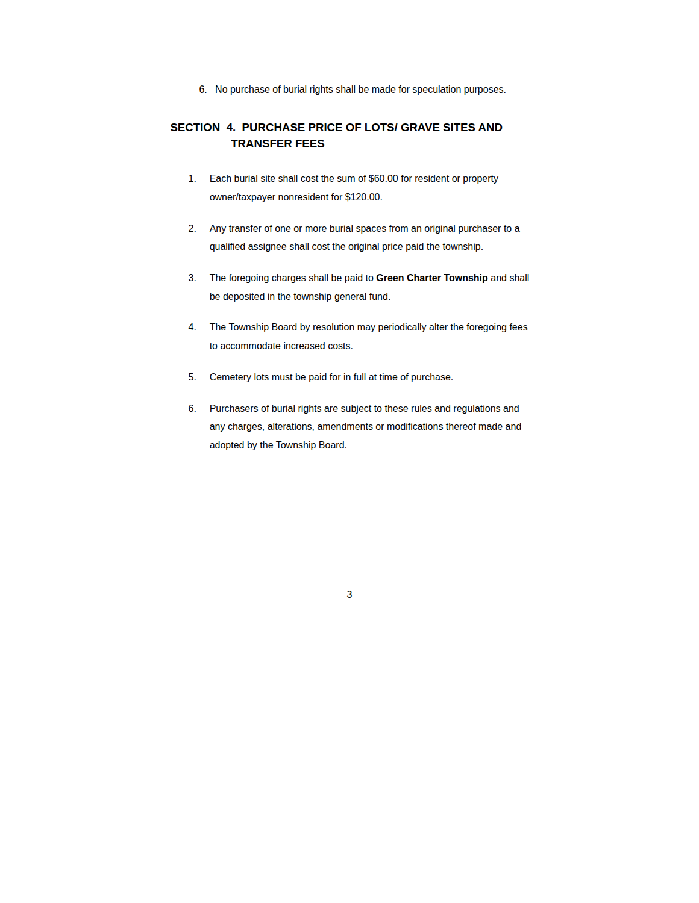6. No purchase of burial rights shall be made for speculation purposes.
SECTION 4. PURCHASE PRICE OF LOTS/ GRAVE SITES AND TRANSFER FEES
Each burial site shall cost the sum of $60.00 for resident or property owner/taxpayer nonresident for $120.00.
Any transfer of one or more burial spaces from an original purchaser to a qualified assignee shall cost the original price paid the township.
The foregoing charges shall be paid to Green Charter Township and shall be deposited in the township general fund.
The Township Board by resolution may periodically alter the foregoing fees to accommodate increased costs.
Cemetery lots must be paid for in full at time of purchase.
Purchasers of burial rights are subject to these rules and regulations and any charges, alterations, amendments or modifications thereof made and adopted by the Township Board.
3